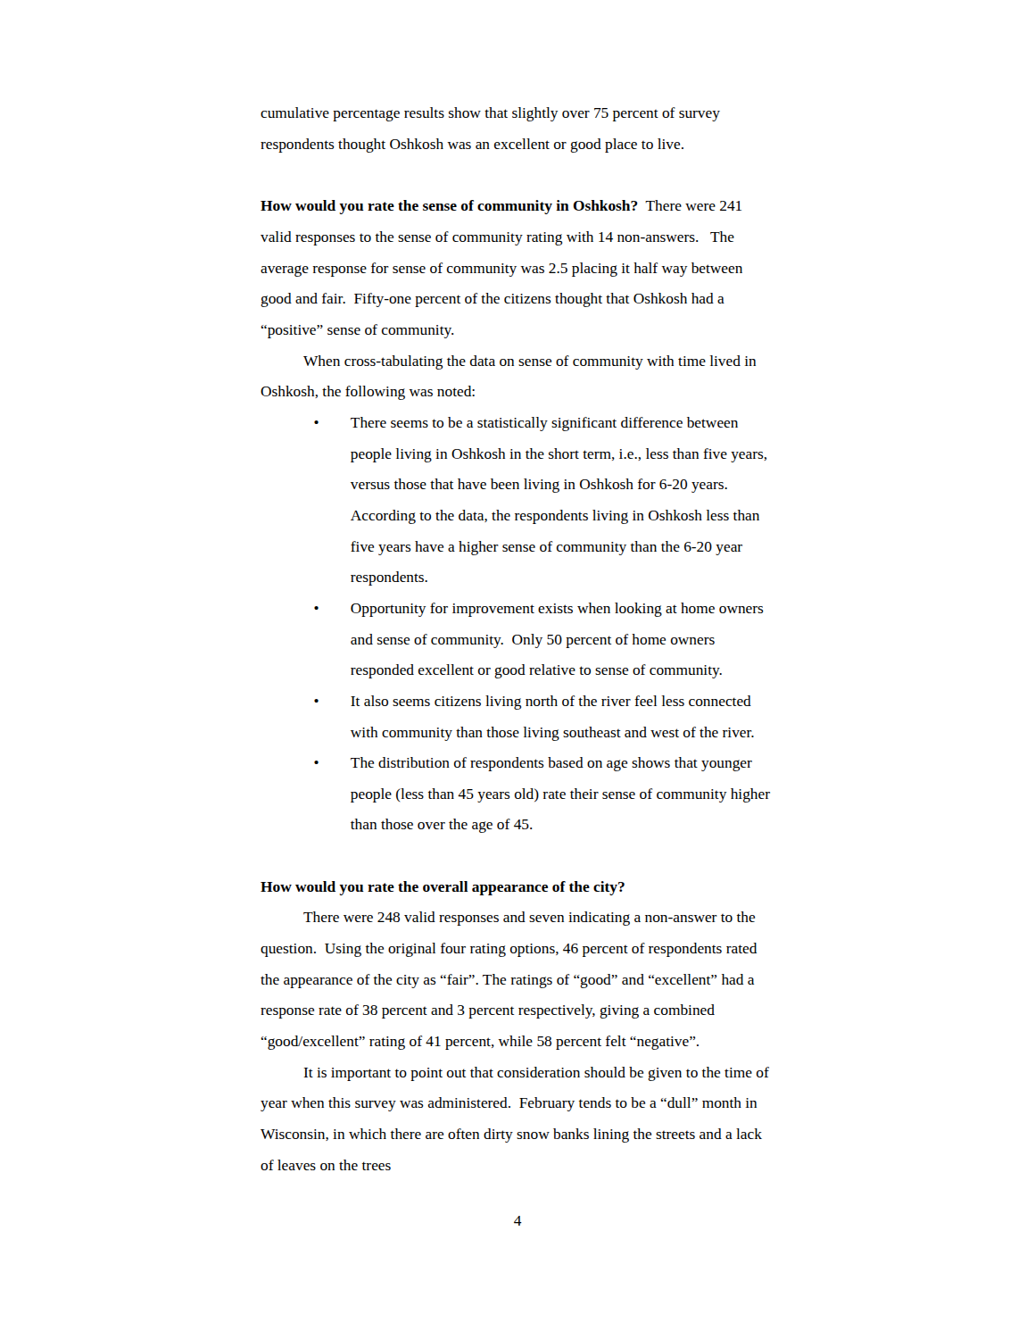cumulative percentage results show that slightly over 75 percent of survey respondents thought Oshkosh was an excellent or good place to live.
How would you rate the sense of community in Oshkosh? There were 241 valid responses to the sense of community rating with 14 non-answers. The average response for sense of community was 2.5 placing it half way between good and fair. Fifty-one percent of the citizens thought that Oshkosh had a “positive” sense of community.
When cross-tabulating the data on sense of community with time lived in Oshkosh, the following was noted:
There seems to be a statistically significant difference between people living in Oshkosh in the short term, i.e., less than five years, versus those that have been living in Oshkosh for 6-20 years. According to the data, the respondents living in Oshkosh less than five years have a higher sense of community than the 6-20 year respondents.
Opportunity for improvement exists when looking at home owners and sense of community. Only 50 percent of home owners responded excellent or good relative to sense of community.
It also seems citizens living north of the river feel less connected with community than those living southeast and west of the river.
The distribution of respondents based on age shows that younger people (less than 45 years old) rate their sense of community higher than those over the age of 45.
How would you rate the overall appearance of the city?
There were 248 valid responses and seven indicating a non-answer to the question. Using the original four rating options, 46 percent of respondents rated the appearance of the city as “fair”. The ratings of “good” and “excellent” had a response rate of 38 percent and 3 percent respectively, giving a combined “good/excellent” rating of 41 percent, while 58 percent felt “negative”.
It is important to point out that consideration should be given to the time of year when this survey was administered. February tends to be a “dull” month in Wisconsin, in which there are often dirty snow banks lining the streets and a lack of leaves on the trees
4